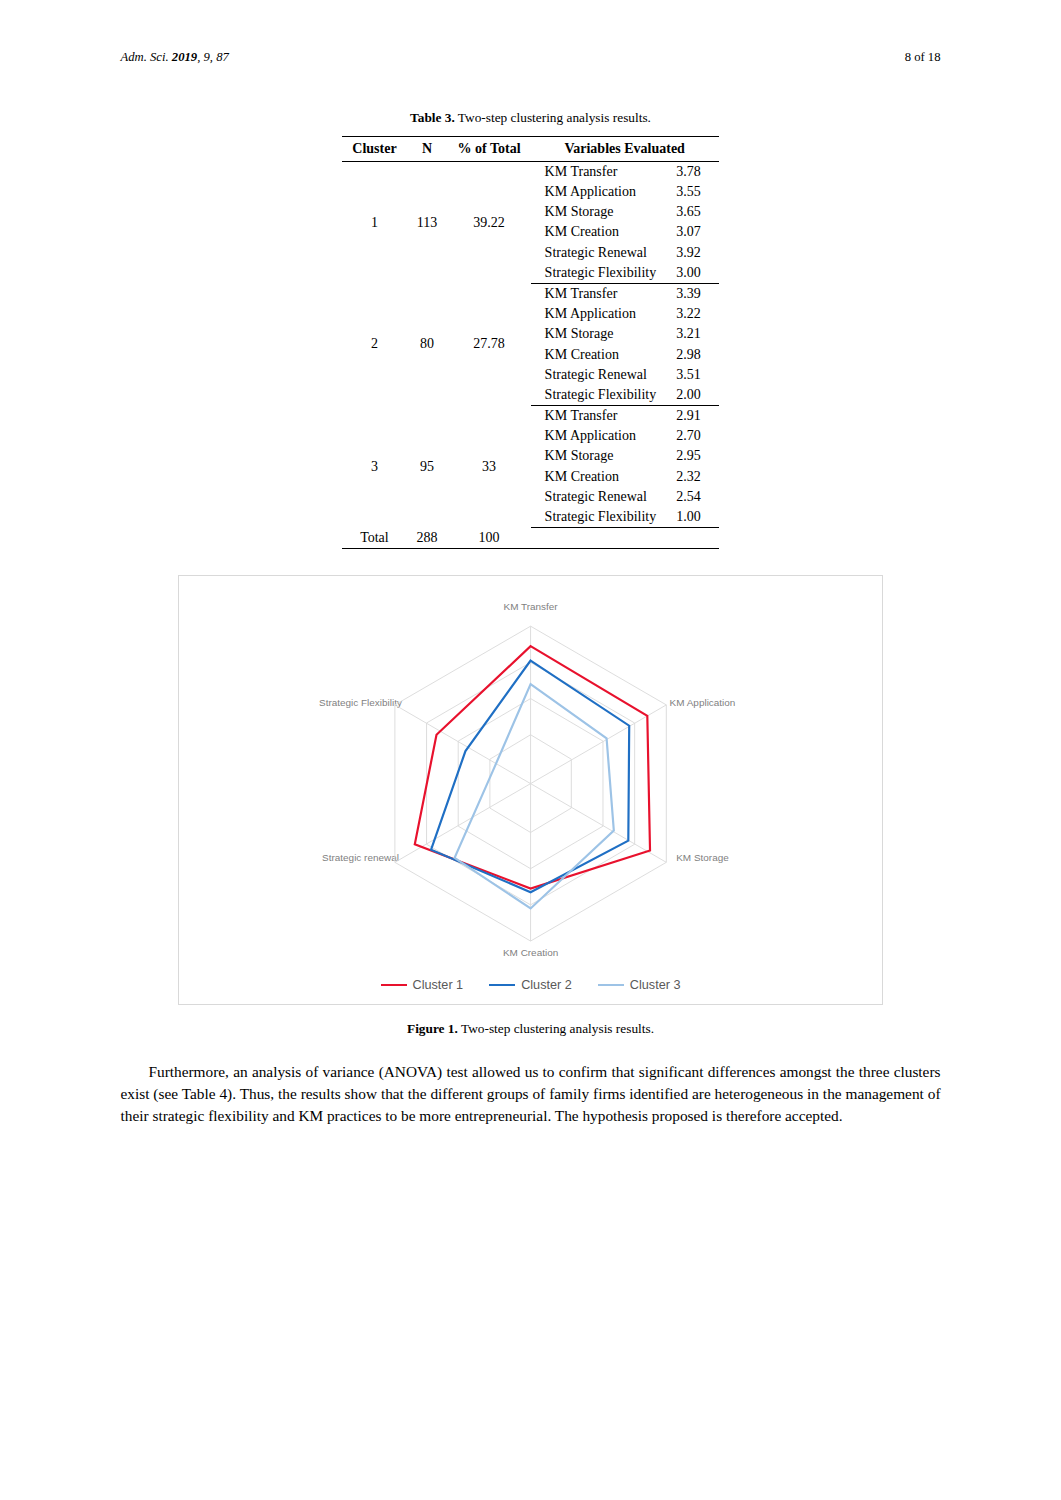Adm. Sci. 2019, 9, 87
8 of 18
Table 3. Two-step clustering analysis results.
| Cluster | N | % of Total | Variables Evaluated |
| --- | --- | --- | --- |
| 1 | 113 | 39.22 | KM Transfer | 3.78 |
| KM Application | 3.55 |
| KM Storage | 3.65 |
| KM Creation | 3.07 |
| Strategic Renewal | 3.92 |
| Strategic Flexibility | 3.00 |
| 2 | 80 | 27.78 | KM Transfer | 3.39 |
| KM Application | 3.22 |
| KM Storage | 3.21 |
| KM Creation | 2.98 |
| Strategic Renewal | 3.51 |
| Strategic Flexibility | 2.00 |
| 3 | 95 | 33 | KM Transfer | 2.91 |
| KM Application | 2.70 |
| KM Storage | 2.95 |
| KM Creation | 2.32 |
| Strategic Renewal | 2.54 |
| Strategic Flexibility | 1.00 |
| Total | 288 | 100 | | |
KM Transfer KM Application KM Storage KM Creation Strategic renewal Strategic Flexibility
Cluster 1 Cluster 2 Cluster 3
Figure 1. Two-step clustering analysis results.
Furthermore, an analysis of variance (ANOVA) test allowed us to confirm that significant differences amongst the three clusters exist (see Table 4). Thus, the results show that the different groups of family firms identified are heterogeneous in the management of their strategic flexibility and KM practices to be more entrepreneurial. The hypothesis proposed is therefore accepted.